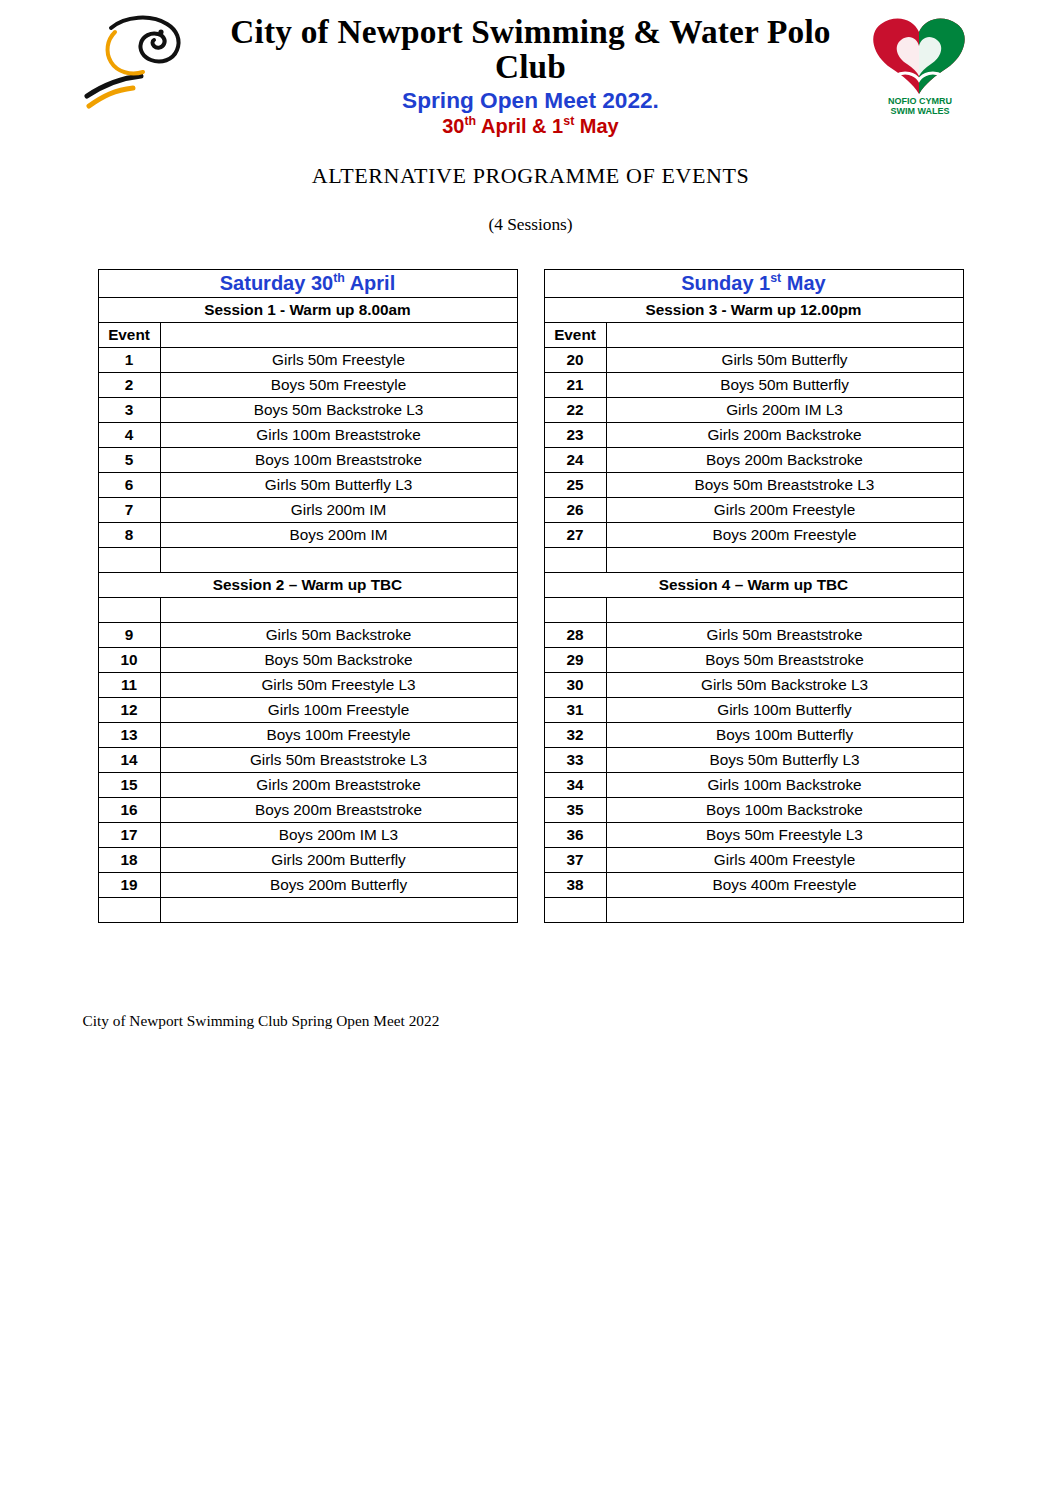City of Newport Swimming & Water Polo Club
Spring Open Meet 2022.
30th April & 1st May
NOFIO CYMRU SWIM WALES
ALTERNATIVE PROGRAMME OF EVENTS
(4 Sessions)
| Saturday 30 th April |
| --- |
| Session 1 - Warm up 8.00am |
| Event | |
| 1 | Girls 50m Freestyle |
| 2 | Boys 50m Freestyle |
| 3 | Boys 50m Backstroke L3 |
| 4 | Girls 100m Breaststroke |
| 5 | Boys 100m Breaststroke |
| 6 | Girls 50m Butterfly L3 |
| 7 | Girls 200m IM |
| 8 | Boys 200m IM |
| Session 2 – Warm up TBC |
| 9 | Girls 50m Backstroke |
| 10 | Boys 50m Backstroke |
| 11 | Girls 50m Freestyle L3 |
| 12 | Girls 100m Freestyle |
| 13 | Boys 100m Freestyle |
| 14 | Girls 50m Breaststroke L3 |
| 15 | Girls 200m Breaststroke |
| 16 | Boys 200m Breaststroke |
| 17 | Boys 200m IM L3 |
| 18 | Girls 200m Butterfly |
| 19 | Boys 200m Butterfly |
| Sunday 1 st May |
| --- |
| Session 3 - Warm up 12.00pm |
| Event | |
| 20 | Girls 50m Butterfly |
| 21 | Boys 50m Butterfly |
| 22 | Girls 200m IM L3 |
| 23 | Girls 200m Backstroke |
| 24 | Boys 200m Backstroke |
| 25 | Boys 50m Breaststroke L3 |
| 26 | Girls 200m Freestyle |
| 27 | Boys 200m Freestyle |
| Session 4 – Warm up TBC |
| 28 | Girls 50m Breaststroke |
| 29 | Boys 50m Breaststroke |
| 30 | Girls 50m Backstroke L3 |
| 31 | Girls 100m Butterfly |
| 32 | Boys 100m Butterfly |
| 33 | Boys 50m Butterfly L3 |
| 34 | Girls 100m Backstroke |
| 35 | Boys 100m Backstroke |
| 36 | Boys 50m Freestyle L3 |
| 37 | Girls 400m Freestyle |
| 38 | Boys 400m Freestyle |
City of Newport Swimming Club Spring Open Meet 2022